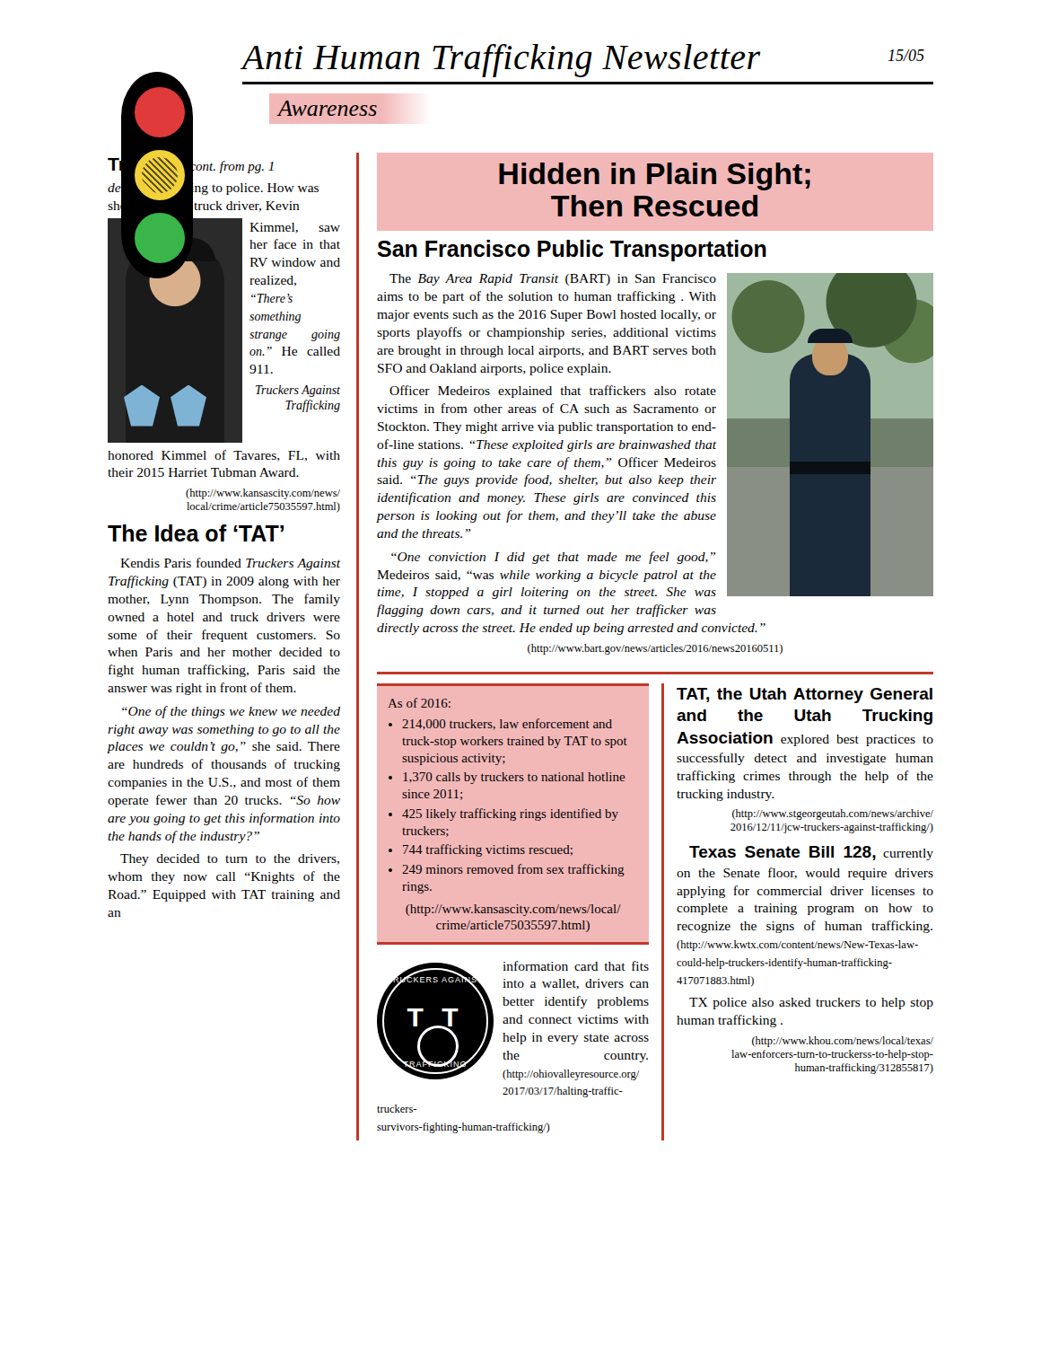Anti Human Trafficking Newsletter
15/05
Awareness
3
Truckers cont. from pg. 1
death,”
according to police. How was she rescued? A truck driver, Kevin
Kimmel, saw her face in that RV window and realized, “There’s something strange going on.” He called 911.
Truckers Against Trafficking
honored Kimmel of Tavares, FL, with their 2015 Harriet Tubman Award.
(http://www.kansascity.com/news/
local/crime/article75035597.html)
The Idea of ‘TAT’
Kendis Paris founded Truckers Against Trafficking (TAT) in 2009 along with her mother, Lynn Thompson. The family owned a hotel and truck drivers were some of their frequent customers. So when Paris and her mother decided to fight human trafficking, Paris said the answer was right in front of them.
“One of the things we knew we needed right away was something to go to all the places we couldn’t go,” she said. There are hundreds of thousands of trucking companies in the U.S., and most of them operate fewer than 20 trucks. “So how are you going to get this information into the hands of the industry?”
They decided to turn to the drivers, whom they now call “Knights of the Road.” Equipped with TAT training and an
Hidden in Plain Sight;
Then Rescued
San Francisco Public Transportation
The Bay Area Rapid Transit (BART) in San Francisco aims to be part of the solution to human trafficking . With major events such as the 2016 Super Bowl hosted locally, or sports playoffs or championship series, additional victims are brought in through local airports, and BART serves both SFO and Oakland airports, police explain.
Officer Medeiros explained that traffickers also rotate victims in from other areas of CA such as Sacramento or Stockton. They might arrive via public transportation to end-of-line stations. “These exploited girls are brainwashed that this guy is going to take care of them,” Officer Medeiros said. “The guys provide food, shelter, but also keep their identification and money. These girls are convinced this person is looking out for them, and they’ll take the abuse and the threats.”
“One conviction I did get that made me feel good,” Medeiros said, “was while working a bicycle patrol at the time, I stopped a girl loitering on the street. She was flagging down cars, and it turned out her trafficker was directly across the street. He ended up being arrested and convicted.”
(http://www.bart.gov/news/articles/2016/news20160511)
As of 2016:
214,000 truckers, law enforcement and truck-stop workers trained by TAT to spot suspicious activity;
1,370 calls by truckers to national hotline since 2011;
425 likely trafficking rings identified by truckers;
744 trafficking victims rescued;
249 minors removed from sex trafficking rings.
(http://www.kansascity.com/news/local/
crime/article75035597.html)
TRUCKERS AGAINST
T T
TRAFFICKING
information card that fits into a wallet, drivers can better identify problems and connect victims with help in every state across the country. (http://ohiovalleyresource.org/
2017/03/17/halting-traffic-truckers-
survivors-fighting-human-trafficking/)
TAT, the Utah Attorney General and the Utah Trucking Association explored best practices to successfully detect and investigate human trafficking crimes through the help of the trucking industry.
(http://www.stgeorgeutah.com/news/archive/
2016/12/11/jcw-truckers-against-trafficking/)
Texas Senate Bill 128, currently on the Senate floor, would require drivers applying for commercial driver licenses to complete a training program on how to recognize the signs of human trafficking. (http://www.kwtx.com/content/news/New-Texas-law-could-help-truckers-identify-human-trafficking-417071883.html)
TX police also asked truckers to help stop human trafficking .
(http://www.khou.com/news/local/texas/
law-enforcers-turn-to-truckerss-to-help-stop-
human-trafficking/312855817)